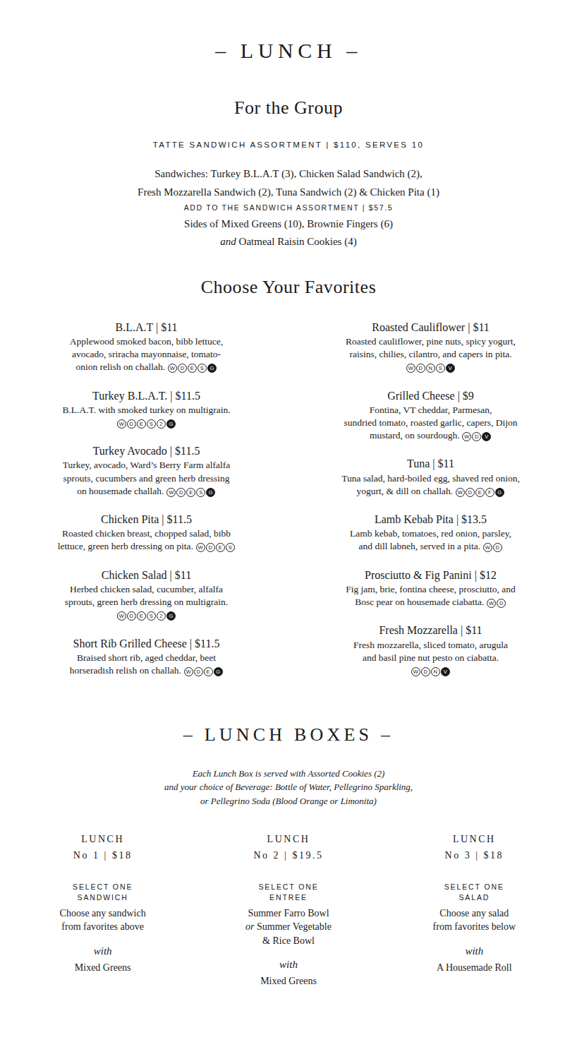– LUNCH –
For the Group
TATTE SANDWICH ASSORTMENT | $110, SERVES 10
Sandwiches: Turkey B.L.A.T (3), Chicken Salad Sandwich (2),
Fresh Mozzarella Sandwich (2), Tuna Sandwich (2) & Chicken Pita (1)
ADD TO THE SANDWICH ASSORTMENT | $57.5
Sides of Mixed Greens (10), Brownie Fingers (6)
and Oatmeal Raisin Cookies (4)
Choose Your Favorites
B.L.A.T | $11 Applewood smoked bacon, bibb lettuce,
avocado, sriracha mayonnaise, tomato-
onion relish on challah. WDESG
Turkey B.L.A.T. | $11.5 B.L.A.T. with smoked turkey on multigrain.
WDES 2 G
Turkey Avocado | $11.5 Turkey, avocado, Ward’s Berry Farm alfalfa
sprouts, cucumbers and green herb dressing
on housemade challah. WDESG
Chicken Pita | $11.5 Roasted chicken breast, chopped salad, bibb
lettuce, green herb dressing on pita. WDES
Chicken Salad | $11 Herbed chicken salad, cucumber, alfalfa
sprouts, green herb dressing on multigrain.
WDES 2 G
Short Rib Grilled Cheese | $11.5 Braised short rib, aged cheddar, beet
horseradish relish on challah. WDEG
Roasted Cauliflower | $11 Roasted cauliflower, pine nuts, spicy yogurt,
raisins, chilies, cilantro, and capers in pita.
WDNSV
Grilled Cheese | $9 Fontina, VT cheddar, Parmesan,
sundried tomato, roasted garlic, capers, Dijon
mustard, on sourdough. WDV
Tuna | $11 Tuna salad, hard-boiled egg, shaved red onion,
yogurt, & dill on challah. WDEFG
Lamb Kebab Pita | $13.5 Lamb kebab, tomatoes, red onion, parsley,
and dill labneh, served in a pita. WD
Prosciutto & Fig Panini | $12 Fig jam, brie, fontina cheese, prosciutto, and
Bosc pear on housemade ciabatta. WD
Fresh Mozzarella | $11 Fresh mozzarella, sliced tomato, arugula
and basil pine nut pesto on ciabatta.
WDNV
– LUNCH BOXES –
Each Lunch Box is served with Assorted Cookies (2)
and your choice of Beverage: Bottle of Water, Pellegrino Sparkling,
or Pellegrino Soda (Blood Orange or Limonita)
LUNCH
No 1 | $18
SELECT ONE
SANDWICH
Choose any sandwich
from favorites above
with
Mixed Greens
LUNCH
No 2 | $19.5
SELECT ONE
ENTREE
Summer Farro Bowl
or Summer Vegetable
& Rice Bowl
with
Mixed Greens
LUNCH
No 3 | $18
SELECT ONE
SALAD
Choose any salad
from favorites below
with
A Housemade Roll